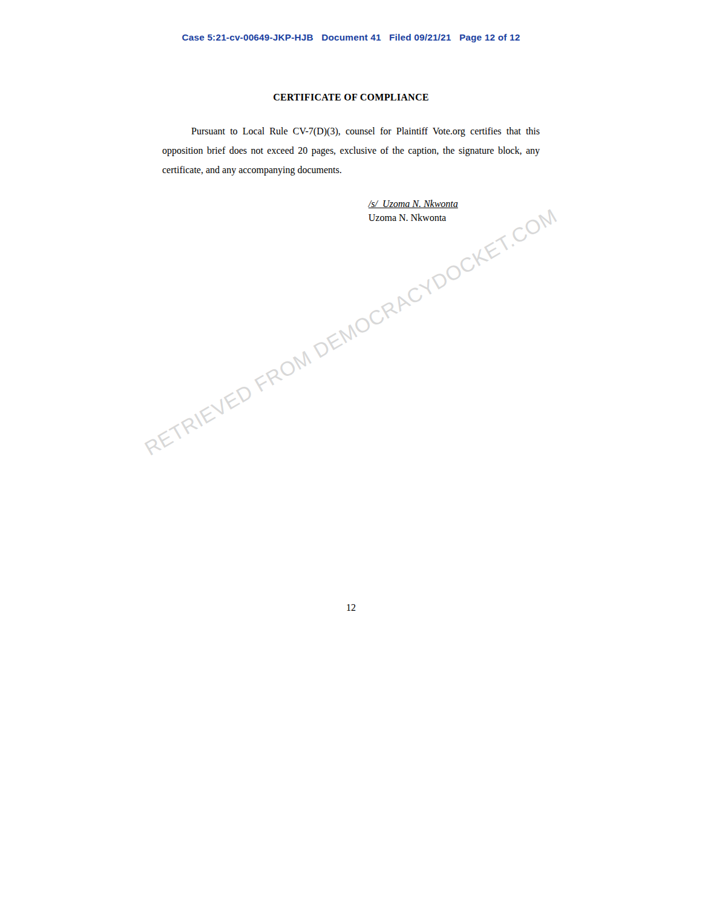RETRIEVED FROM DEMOCRACYDOCKET.COM
Case 5:21-cv-00649-JKP-HJB Document 41 Filed 09/21/21 Page 12 of 12
CERTIFICATE OF COMPLIANCE
Pursuant to Local Rule CV-7(D)(3), counsel for Plaintiff Vote.org certifies that this opposition brief does not exceed 20 pages, exclusive of the caption, the signature block, any certificate, and any accompanying documents.
/s/ Uzoma N. Nkwonta Uzoma N. Nkwonta
12